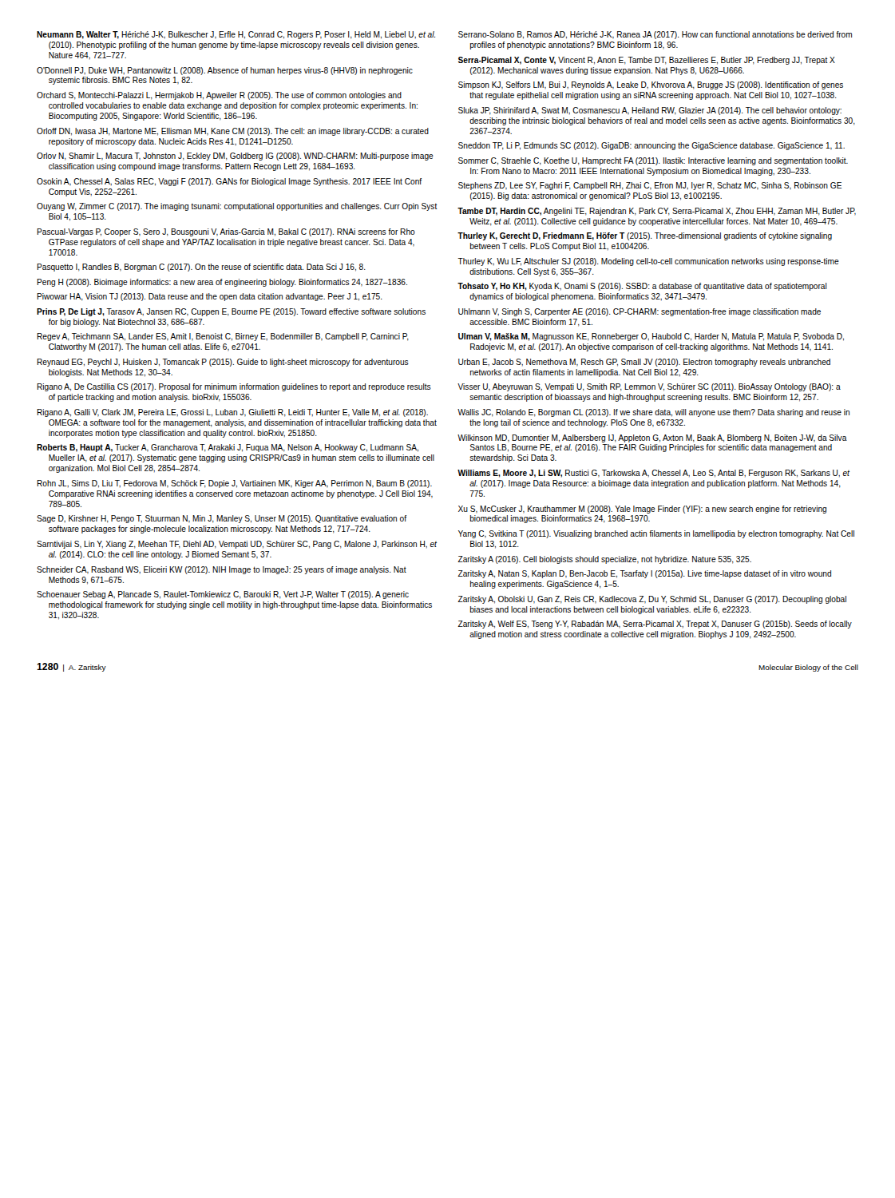Neumann B, Walter T, Hériché J-K, Bulkescher J, Erfle H, Conrad C, Rogers P, Poser I, Held M, Liebel U, et al. (2010). Phenotypic profiling of the human genome by time-lapse microscopy reveals cell division genes. Nature 464, 721–727.
O'Donnell PJ, Duke WH, Pantanowitz L (2008). Absence of human herpes virus-8 (HHV8) in nephrogenic systemic fibrosis. BMC Res Notes 1, 82.
Orchard S, Montecchi-Palazzi L, Hermjakob H, Apweiler R (2005). The use of common ontologies and controlled vocabularies to enable data exchange and deposition for complex proteomic experiments. In: Biocomputing 2005, Singapore: World Scientific, 186–196.
Orloff DN, Iwasa JH, Martone ME, Ellisman MH, Kane CM (2013). The cell: an image library-CCDB: a curated repository of microscopy data. Nucleic Acids Res 41, D1241–D1250.
Orlov N, Shamir L, Macura T, Johnston J, Eckley DM, Goldberg IG (2008). WND-CHARM: Multi-purpose image classification using compound image transforms. Pattern Recogn Lett 29, 1684–1693.
Osokin A, Chessel A, Salas REC, Vaggi F (2017). GANs for Biological Image Synthesis. 2017 IEEE Int Conf Comput Vis, 2252–2261.
Ouyang W, Zimmer C (2017). The imaging tsunami: computational opportunities and challenges. Curr Opin Syst Biol 4, 105–113.
Pascual-Vargas P, Cooper S, Sero J, Bousgouni V, Arias-Garcia M, Bakal C (2017). RNAi screens for Rho GTPase regulators of cell shape and YAP/TAZ localisation in triple negative breast cancer. Sci. Data 4, 170018.
Pasquetto I, Randles B, Borgman C (2017). On the reuse of scientific data. Data Sci J 16, 8.
Peng H (2008). Bioimage informatics: a new area of engineering biology. Bioinformatics 24, 1827–1836.
Piwowar HA, Vision TJ (2013). Data reuse and the open data citation advantage. Peer J 1, e175.
Prins P, De Ligt J, Tarasov A, Jansen RC, Cuppen E, Bourne PE (2015). Toward effective software solutions for big biology. Nat Biotechnol 33, 686–687.
Regev A, Teichmann SA, Lander ES, Amit I, Benoist C, Birney E, Bodenmiller B, Campbell P, Carninci P, Clatworthy M (2017). The human cell atlas. Elife 6, e27041.
Reynaud EG, Peychl J, Huisken J, Tomancak P (2015). Guide to light-sheet microscopy for adventurous biologists. Nat Methods 12, 30–34.
Rigano A, De Castillia CS (2017). Proposal for minimum information guidelines to report and reproduce results of particle tracking and motion analysis. bioRxiv, 155036.
Rigano A, Galli V, Clark JM, Pereira LE, Grossi L, Luban J, Giulietti R, Leidi T, Hunter E, Valle M, et al. (2018). OMEGA: a software tool for the management, analysis, and dissemination of intracellular trafficking data that incorporates motion type classification and quality control. bioRxiv, 251850.
Roberts B, Haupt A, Tucker A, Grancharova T, Arakaki J, Fuqua MA, Nelson A, Hookway C, Ludmann SA, Mueller IA, et al. (2017). Systematic gene tagging using CRISPR/Cas9 in human stem cells to illuminate cell organization. Mol Biol Cell 28, 2854–2874.
Rohn JL, Sims D, Liu T, Fedorova M, Schöck F, Dopie J, Vartiainen MK, Kiger AA, Perrimon N, Baum B (2011). Comparative RNAi screening identifies a conserved core metazoan actinome by phenotype. J Cell Biol 194, 789–805.
Sage D, Kirshner H, Pengo T, Stuurman N, Min J, Manley S, Unser M (2015). Quantitative evaluation of software packages for single-molecule localization microscopy. Nat Methods 12, 717–724.
Sarntivijai S, Lin Y, Xiang Z, Meehan TF, Diehl AD, Vempati UD, Schürer SC, Pang C, Malone J, Parkinson H, et al. (2014). CLO: the cell line ontology. J Biomed Semant 5, 37.
Schneider CA, Rasband WS, Eliceiri KW (2012). NIH Image to ImageJ: 25 years of image analysis. Nat Methods 9, 671–675.
Schoenauer Sebag A, Plancade S, Raulet-Tomkiewicz C, Barouki R, Vert J-P, Walter T (2015). A generic methodological framework for studying single cell motility in high-throughput time-lapse data. Bioinformatics 31, i320–i328.
Serrano-Solano B, Ramos AD, Hériché J-K, Ranea JA (2017). How can functional annotations be derived from profiles of phenotypic annotations? BMC Bioinform 18, 96.
Serra-Picamal X, Conte V, Vincent R, Anon E, Tambe DT, Bazellieres E, Butler JP, Fredberg JJ, Trepat X (2012). Mechanical waves during tissue expansion. Nat Phys 8, U628–U666.
Simpson KJ, Selfors LM, Bui J, Reynolds A, Leake D, Khvorova A, Brugge JS (2008). Identification of genes that regulate epithelial cell migration using an siRNA screening approach. Nat Cell Biol 10, 1027–1038.
Sluka JP, Shirinifard A, Swat M, Cosmanescu A, Heiland RW, Glazier JA (2014). The cell behavior ontology: describing the intrinsic biological behaviors of real and model cells seen as active agents. Bioinformatics 30, 2367–2374.
Sneddon TP, Li P, Edmunds SC (2012). GigaDB: announcing the GigaScience database. GigaScience 1, 11.
Sommer C, Straehle C, Koethe U, Hamprecht FA (2011). Ilastik: Interactive learning and segmentation toolkit. In: From Nano to Macro: 2011 IEEE International Symposium on Biomedical Imaging, 230–233.
Stephens ZD, Lee SY, Faghri F, Campbell RH, Zhai C, Efron MJ, Iyer R, Schatz MC, Sinha S, Robinson GE (2015). Big data: astronomical or genomical? PLoS Biol 13, e1002195.
Tambe DT, Hardin CC, Angelini TE, Rajendran K, Park CY, Serra-Picamal X, Zhou EHH, Zaman MH, Butler JP, Weitz, et al. (2011). Collective cell guidance by cooperative intercellular forces. Nat Mater 10, 469–475.
Thurley K, Gerecht D, Friedmann E, Höfer T (2015). Three-dimensional gradients of cytokine signaling between T cells. PLoS Comput Biol 11, e1004206.
Thurley K, Wu LF, Altschuler SJ (2018). Modeling cell-to-cell communication networks using response-time distributions. Cell Syst 6, 355–367.
Tohsato Y, Ho KH, Kyoda K, Onami S (2016). SSBD: a database of quantitative data of spatiotemporal dynamics of biological phenomena. Bioinformatics 32, 3471–3479.
Uhlmann V, Singh S, Carpenter AE (2016). CP-CHARM: segmentation-free image classification made accessible. BMC Bioinform 17, 51.
Ulman V, Maška M, Magnusson KE, Ronneberger O, Haubold C, Harder N, Matula P, Matula P, Svoboda D, Radojevic M, et al. (2017). An objective comparison of cell-tracking algorithms. Nat Methods 14, 1141.
Urban E, Jacob S, Nemethova M, Resch GP, Small JV (2010). Electron tomography reveals unbranched networks of actin filaments in lamellipodia. Nat Cell Biol 12, 429.
Visser U, Abeyruwan S, Vempati U, Smith RP, Lemmon V, Schürer SC (2011). BioAssay Ontology (BAO): a semantic description of bioassays and high-throughput screening results. BMC Bioinform 12, 257.
Wallis JC, Rolando E, Borgman CL (2013). If we share data, will anyone use them? Data sharing and reuse in the long tail of science and technology. PloS One 8, e67332.
Wilkinson MD, Dumontier M, Aalbersberg IJ, Appleton G, Axton M, Baak A, Blomberg N, Boiten J-W, da Silva Santos LB, Bourne PE, et al. (2016). The FAIR Guiding Principles for scientific data management and stewardship. Sci Data 3.
Williams E, Moore J, Li SW, Rustici G, Tarkowska A, Chessel A, Leo S, Antal B, Ferguson RK, Sarkans U, et al. (2017). Image Data Resource: a bioimage data integration and publication platform. Nat Methods 14, 775.
Xu S, McCusker J, Krauthammer M (2008). Yale Image Finder (YIF): a new search engine for retrieving biomedical images. Bioinformatics 24, 1968–1970.
Yang C, Svitkina T (2011). Visualizing branched actin filaments in lamellipodia by electron tomography. Nat Cell Biol 13, 1012.
Zaritsky A (2016). Cell biologists should specialize, not hybridize. Nature 535, 325.
Zaritsky A, Natan S, Kaplan D, Ben-Jacob E, Tsarfaty I (2015a). Live time-lapse dataset of in vitro wound healing experiments. GigaScience 4, 1–5.
Zaritsky A, Obolski U, Gan Z, Reis CR, Kadlecova Z, Du Y, Schmid SL, Danuser G (2017). Decoupling global biases and local interactions between cell biological variables. eLife 6, e22323.
Zaritsky A, Welf ES, Tseng Y-Y, Rabadán MA, Serra-Picamal X, Trepat X, Danuser G (2015b). Seeds of locally aligned motion and stress coordinate a collective cell migration. Biophys J 109, 2492–2500.
1280|A. Zaritsky
Molecular Biology of the Cell